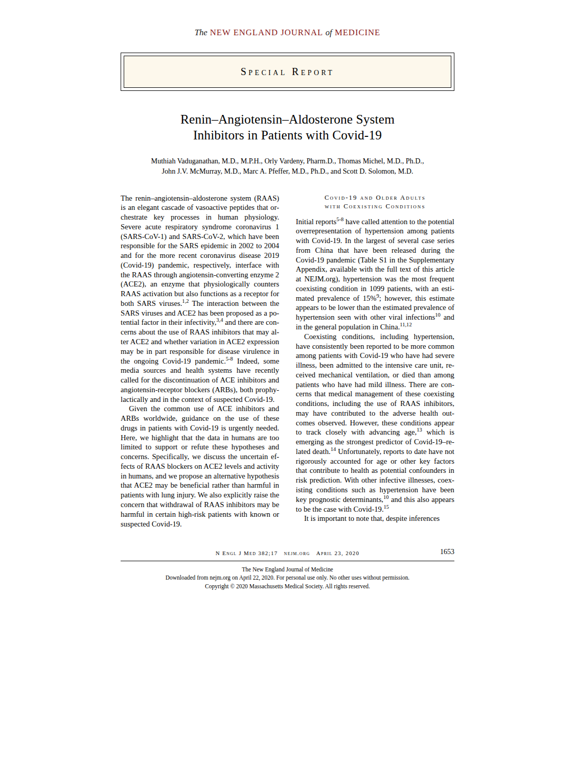The NEW ENGLAND JOURNAL of MEDICINE
Special Report
Renin–Angiotensin–Aldosterone System
Inhibitors in Patients with Covid-19
Muthiah Vaduganathan, M.D., M.P.H., Orly Vardeny, Pharm.D., Thomas Michel, M.D., Ph.D.,
John J.V. McMurray, M.D., Marc A. Pfeffer, M.D., Ph.D., and Scott D. Solomon, M.D.
The renin–angiotensin–aldosterone system (RAAS) is an elegant cascade of vasoactive peptides that orchestrate key processes in human physiology. Severe acute respiratory syndrome coronavirus 1 (SARS-CoV-1) and SARS-CoV-2, which have been responsible for the SARS epidemic in 2002 to 2004 and for the more recent coronavirus disease 2019 (Covid-19) pandemic, respectively, interface with the RAAS through angiotensin-converting enzyme 2 (ACE2), an enzyme that physiologically counters RAAS activation but also functions as a receptor for both SARS viruses.1,2 The interaction between the SARS viruses and ACE2 has been proposed as a potential factor in their infectivity,3,4 and there are concerns about the use of RAAS inhibitors that may alter ACE2 and whether variation in ACE2 expression may be in part responsible for disease virulence in the ongoing Covid-19 pandemic.5-8 Indeed, some media sources and health systems have recently called for the discontinuation of ACE inhibitors and angiotensin-receptor blockers (ARBs), both prophylactically and in the context of suspected Covid-19.
Given the common use of ACE inhibitors and ARBs worldwide, guidance on the use of these drugs in patients with Covid-19 is urgently needed. Here, we highlight that the data in humans are too limited to support or refute these hypotheses and concerns. Specifically, we discuss the uncertain effects of RAAS blockers on ACE2 levels and activity in humans, and we propose an alternative hypothesis that ACE2 may be beneficial rather than harmful in patients with lung injury. We also explicitly raise the concern that withdrawal of RAAS inhibitors may be harmful in certain high-risk patients with known or suspected Covid-19.
Covid-19 and Older Adults
with Coexisting Conditions
Initial reports5-8 have called attention to the potential overrepresentation of hypertension among patients with Covid-19. In the largest of several case series from China that have been released during the Covid-19 pandemic (Table S1 in the Supplementary Appendix, available with the full text of this article at NEJM.org), hypertension was the most frequent coexisting condition in 1099 patients, with an estimated prevalence of 15%9; however, this estimate appears to be lower than the estimated prevalence of hypertension seen with other viral infections10 and in the general population in China.11,12
Coexisting conditions, including hypertension, have consistently been reported to be more common among patients with Covid-19 who have had severe illness, been admitted to the intensive care unit, received mechanical ventilation, or died than among patients who have had mild illness. There are concerns that medical management of these coexisting conditions, including the use of RAAS inhibitors, may have contributed to the adverse health outcomes observed. However, these conditions appear to track closely with advancing age,13 which is emerging as the strongest predictor of Covid-19–related death.14 Unfortunately, reports to date have not rigorously accounted for age or other key factors that contribute to health as potential confounders in risk prediction. With other infective illnesses, coexisting conditions such as hypertension have been key prognostic determinants,10 and this also appears to be the case with Covid-19.15
It is important to note that, despite inferences
N Engl J Med 382;17 nejm.org April 23, 2020 1653
The New England Journal of Medicine
Downloaded from nejm.org on April 22, 2020. For personal use only. No other uses without permission.
Copyright © 2020 Massachusetts Medical Society. All rights reserved.